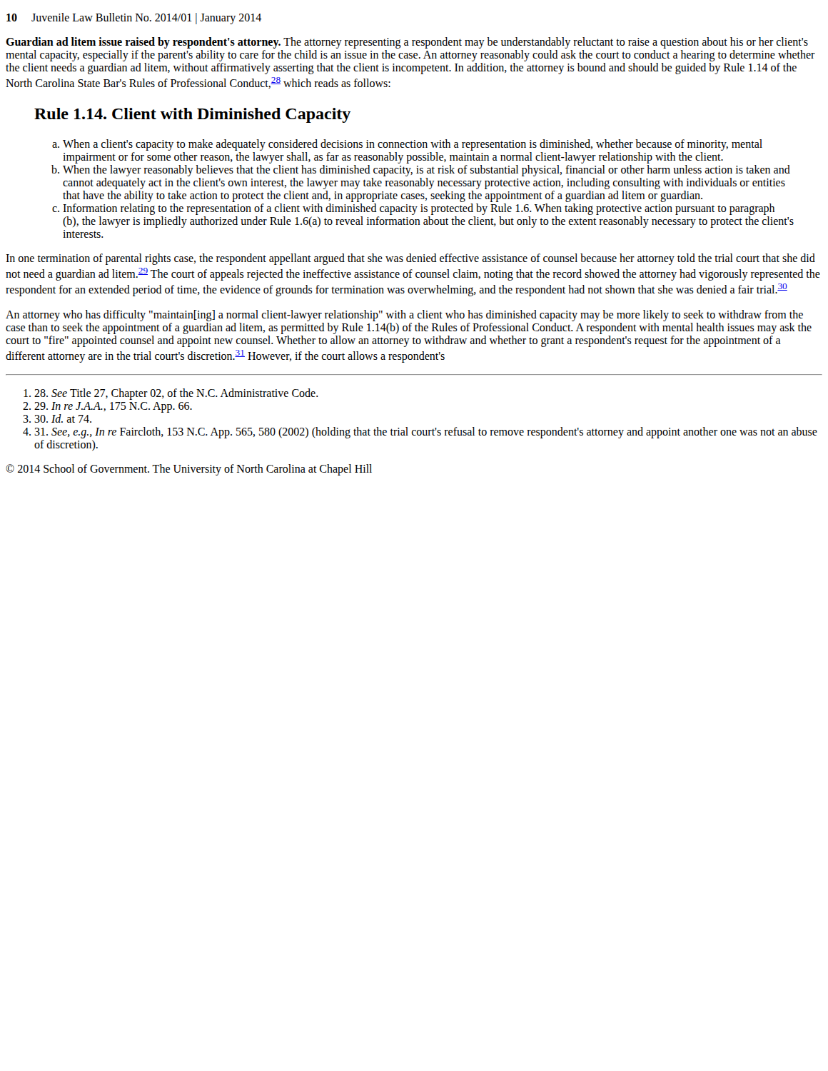10 Juvenile Law Bulletin No. 2014/01 | January 2014
Guardian ad litem issue raised by respondent's attorney. The attorney representing a respondent may be understandably reluctant to raise a question about his or her client's mental capacity, especially if the parent's ability to care for the child is an issue in the case. An attorney reasonably could ask the court to conduct a hearing to determine whether the client needs a guardian ad litem, without affirmatively asserting that the client is incompetent. In addition, the attorney is bound and should be guided by Rule 1.14 of the North Carolina State Bar's Rules of Professional Conduct,28 which reads as follows:
Rule 1.14. Client with Diminished Capacity
When a client's capacity to make adequately considered decisions in connection with a representation is diminished, whether because of minority, mental impairment or for some other reason, the lawyer shall, as far as reasonably possible, maintain a normal client-lawyer relationship with the client.
When the lawyer reasonably believes that the client has diminished capacity, is at risk of substantial physical, financial or other harm unless action is taken and cannot adequately act in the client's own interest, the lawyer may take reasonably necessary protective action, including consulting with individuals or entities that have the ability to take action to protect the client and, in appropriate cases, seeking the appointment of a guardian ad litem or guardian.
Information relating to the representation of a client with diminished capacity is protected by Rule 1.6. When taking protective action pursuant to paragraph (b), the lawyer is impliedly authorized under Rule 1.6(a) to reveal information about the client, but only to the extent reasonably necessary to protect the client's interests.
In one termination of parental rights case, the respondent appellant argued that she was denied effective assistance of counsel because her attorney told the trial court that she did not need a guardian ad litem.29 The court of appeals rejected the ineffective assistance of counsel claim, noting that the record showed the attorney had vigorously represented the respondent for an extended period of time, the evidence of grounds for termination was overwhelming, and the respondent had not shown that she was denied a fair trial.30
An attorney who has difficulty "maintain[ing] a normal client-lawyer relationship" with a client who has diminished capacity may be more likely to seek to withdraw from the case than to seek the appointment of a guardian ad litem, as permitted by Rule 1.14(b) of the Rules of Professional Conduct. A respondent with mental health issues may ask the court to "fire" appointed counsel and appoint new counsel. Whether to allow an attorney to withdraw and whether to grant a respondent's request for the appointment of a different attorney are in the trial court's discretion.31 However, if the court allows a respondent's
28. See Title 27, Chapter 02, of the N.C. Administrative Code.
29. In re J.A.A., 175 N.C. App. 66.
30. Id. at 74.
31. See, e.g., In re Faircloth, 153 N.C. App. 565, 580 (2002) (holding that the trial court's refusal to remove respondent's attorney and appoint another one was not an abuse of discretion).
© 2014 School of Government. The University of North Carolina at Chapel Hill